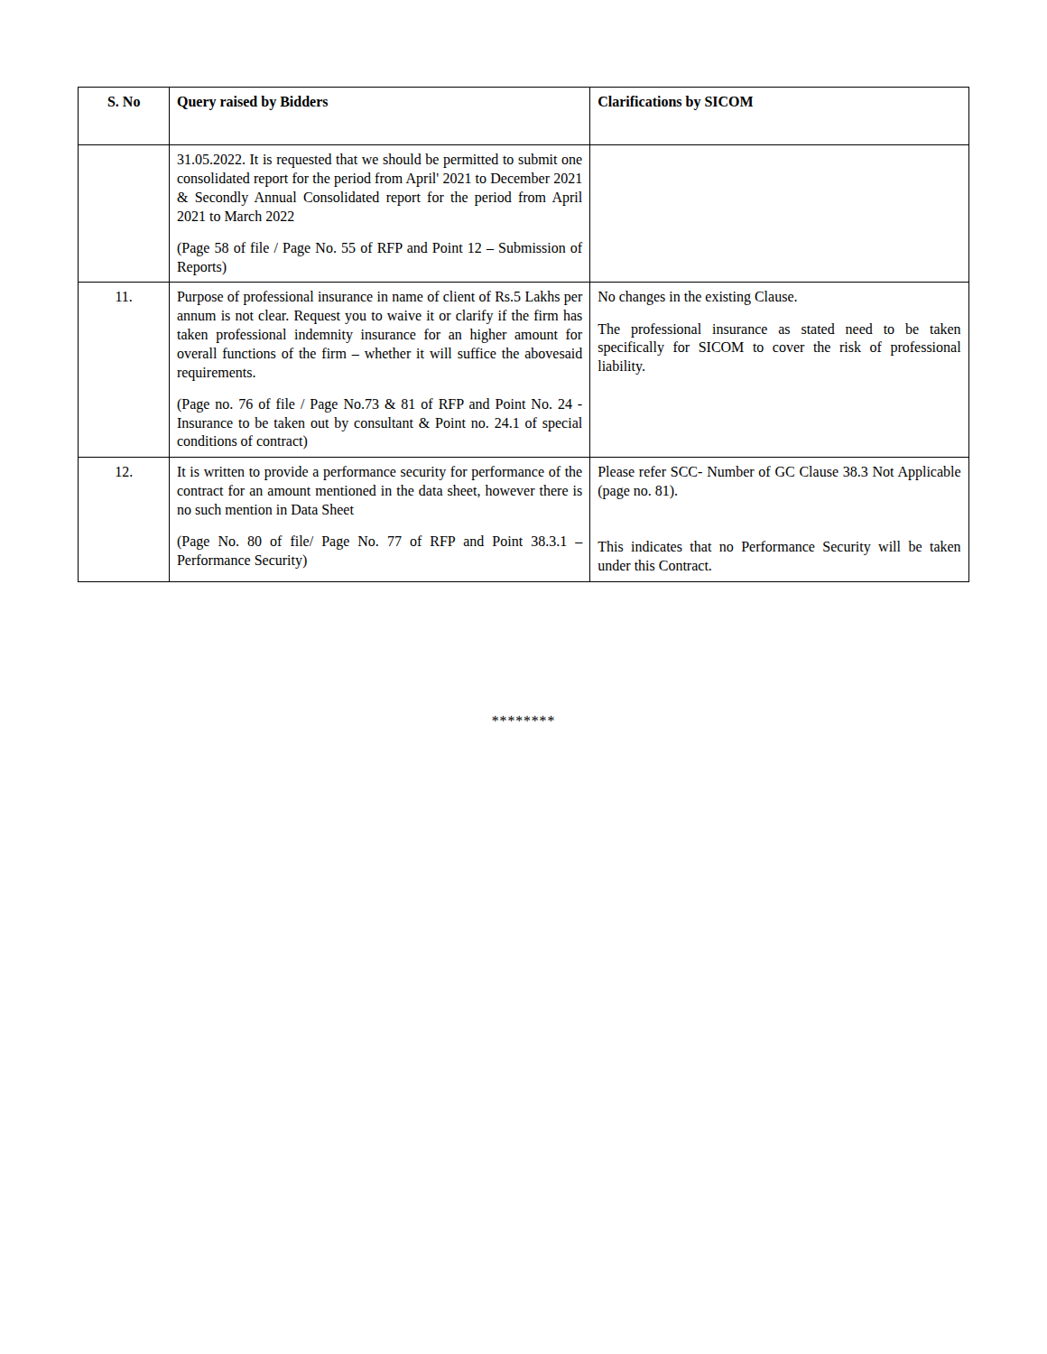| S. No | Query raised by Bidders | Clarifications by SICOM |
| --- | --- | --- |
| | 31.05.2022. It is requested that we should be permitted to submit one consolidated report for the period from April' 2021 to December 2021 & Secondly Annual Consolidated report for the period from April 2021 to March 2022 (Page 58 of file / Page No. 55 of RFP and Point 12 – Submission of Reports) | |
| 11. | Purpose of professional insurance in name of client of Rs.5 Lakhs per annum is not clear. Request you to waive it or clarify if the firm has taken professional indemnity insurance for an higher amount for overall functions of the firm – whether it will suffice the abovesaid requirements. (Page no. 76 of file / Page No.73 & 81 of RFP and Point No. 24 - Insurance to be taken out by consultant & Point no. 24.1 of special conditions of contract) | No changes in the existing Clause. The professional insurance as stated need to be taken specifically for SICOM to cover the risk of professional liability. |
| 12. | It is written to provide a performance security for performance of the contract for an amount mentioned in the data sheet, however there is no such mention in Data Sheet (Page No. 80 of file/ Page No. 77 of RFP and Point 38.3.1 – Performance Security) | Please refer SCC- Number of GC Clause 38.3 Not Applicable (page no. 81). This indicates that no Performance Security will be taken under this Contract. |
********